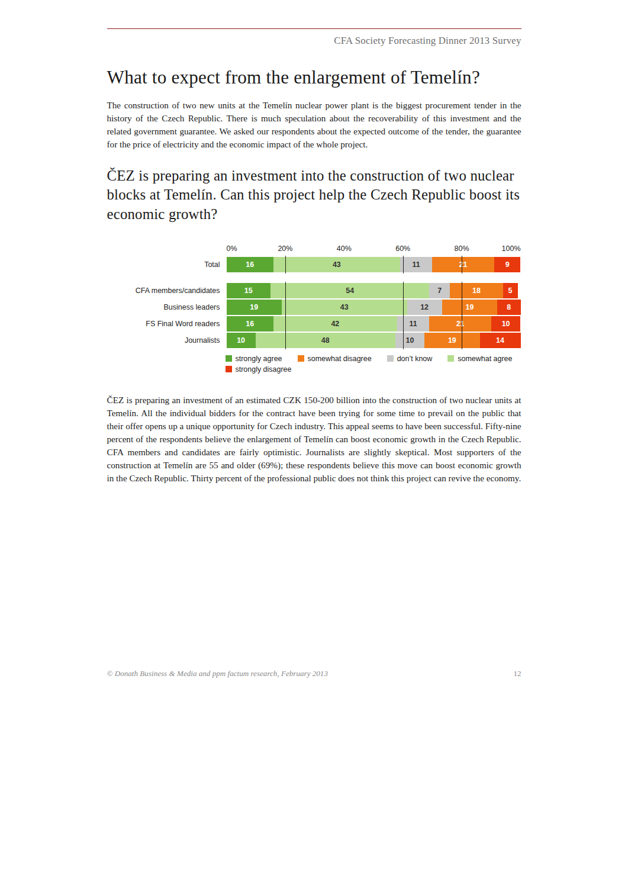CFA Society Forecasting Dinner 2013 Survey
What to expect from the enlargement of Temelín?
The construction of two new units at the Temelín nuclear power plant is the biggest procurement tender in the history of the Czech Republic. There is much speculation about the recoverability of this investment and the related government guarantee. We asked our respondents about the expected outcome of the tender, the guarantee for the price of electricity and the economic impact of the whole project.
ČEZ is preparing an investment into the construction of two nuclear blocks at Temelín. Can this project help the Czech Republic boost its economic growth?
| | 0% 20% 40% 60% 80% 100% |
| Total | 16 43 11 21 9 |
| CFA members/candidates | 15 54 7 18 5 |
| Business leaders | 19 43 12 19 8 |
| FS Final Word readers | 16 42 11 21 10 |
| Journalists | 10 48 10 19 14 |
strongly agree
somewhat disagree
don’t know
somewhat agree
strongly disagree
ČEZ is preparing an investment of an estimated CZK 150-200 billion into the construction of two nuclear units at Temelín. All the individual bidders for the contract have been trying for some time to prevail on the public that their offer opens up a unique opportunity for Czech industry. This appeal seems to have been successful. Fifty-nine percent of the respondents believe the enlargement of Temelín can boost economic growth in the Czech Republic. CFA members and candidates are fairly optimistic. Journalists are slightly skeptical. Most supporters of the construction at Temelín are 55 and older (69%); these respondents believe this move can boost economic growth in the Czech Republic. Thirty percent of the professional public does not think this project can revive the economy.
© Donath Business & Media and ppm factum research, February 2013
12